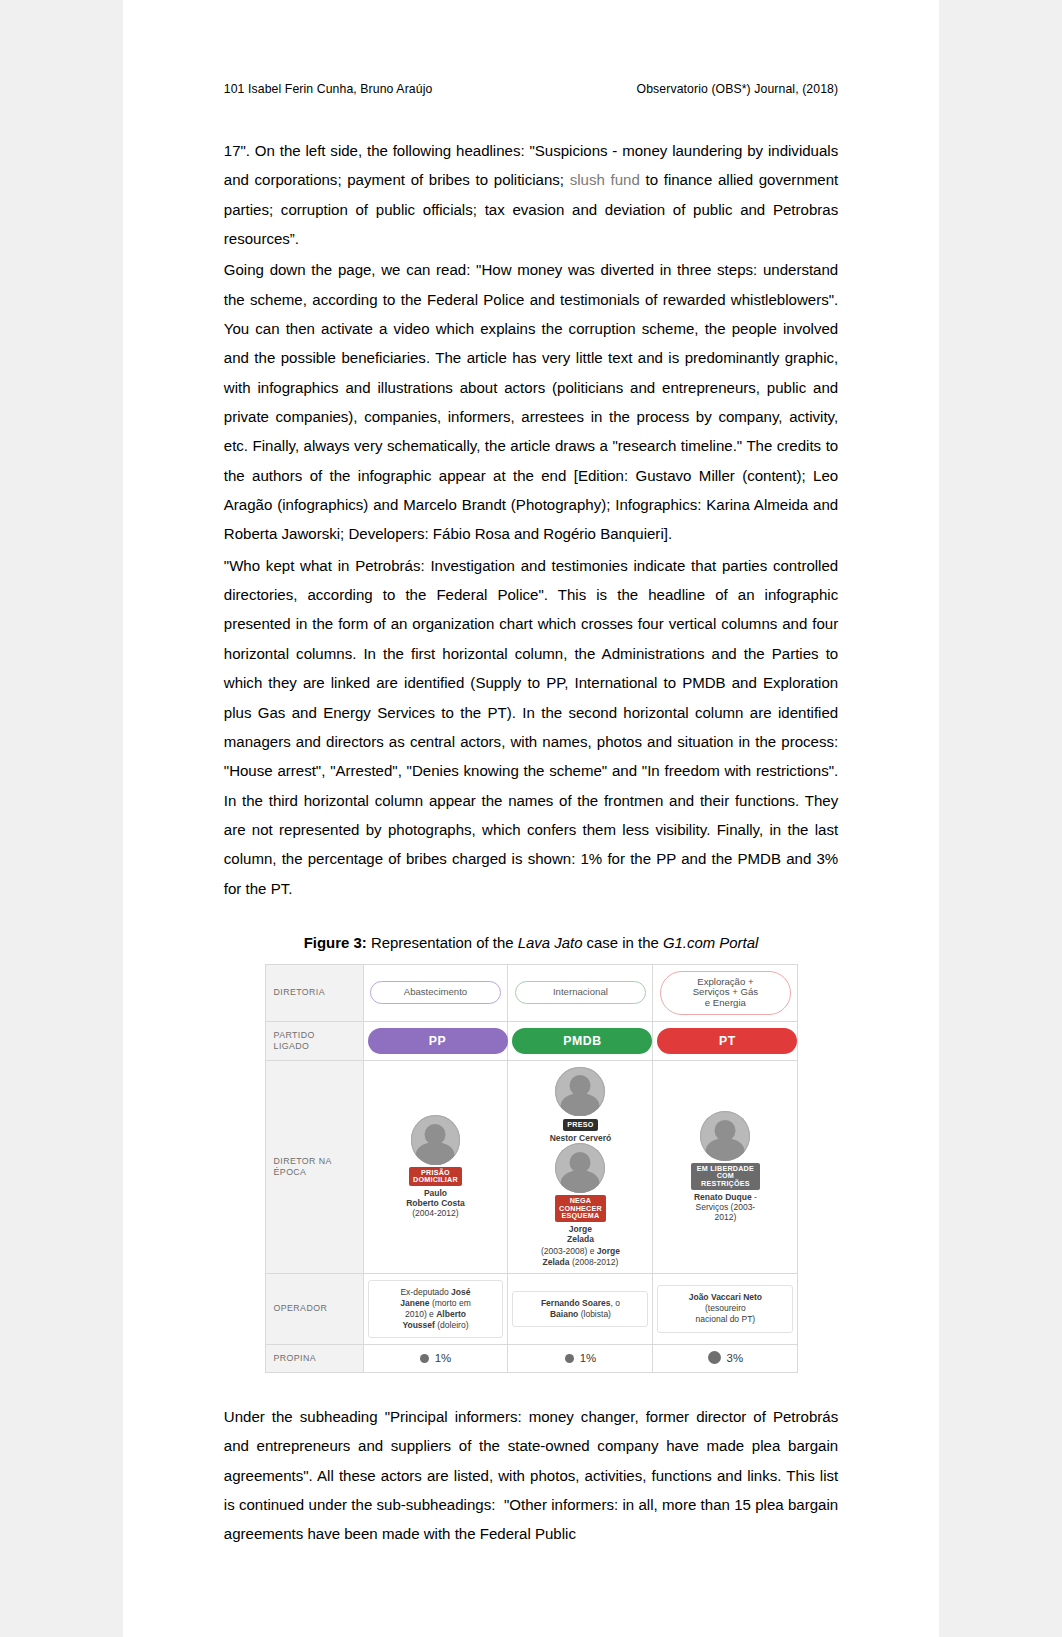101 Isabel Ferin Cunha, Bruno Araújo
Observatorio (OBS*) Journal, (2018)
17". On the left side, the following headlines: "Suspicions - money laundering by individuals and corporations; payment of bribes to politicians; slush fund to finance allied government parties; corruption of public officials; tax evasion and deviation of public and Petrobras resources”.
Going down the page, we can read: "How money was diverted in three steps: understand the scheme, according to the Federal Police and testimonials of rewarded whistleblowers". You can then activate a video which explains the corruption scheme, the people involved and the possible beneficiaries. The article has very little text and is predominantly graphic, with infographics and illustrations about actors (politicians and entrepreneurs, public and private companies), companies, informers, arrestees in the process by company, activity, etc. Finally, always very schematically, the article draws a "research timeline." The credits to the authors of the infographic appear at the end [Edition: Gustavo Miller (content); Leo Aragão (infographics) and Marcelo Brandt (Photography); Infographics: Karina Almeida and Roberta Jaworski; Developers: Fábio Rosa and Rogério Banquieri].
"Who kept what in Petrobrás: Investigation and testimonies indicate that parties controlled directories, according to the Federal Police". This is the headline of an infographic presented in the form of an organization chart which crosses four vertical columns and four horizontal columns. In the first horizontal column, the Administrations and the Parties to which they are linked are identified (Supply to PP, International to PMDB and Exploration plus Gas and Energy Services to the PT). In the second horizontal column are identified managers and directors as central actors, with names, photos and situation in the process: "House arrest", "Arrested", "Denies knowing the scheme" and "In freedom with restrictions". In the third horizontal column appear the names of the frontmen and their functions. They are not represented by photographs, which confers them less visibility. Finally, in the last column, the percentage of bribes charged is shown: 1% for the PP and the PMDB and 3% for the PT.
Figure 3: Representation of the Lava Jato case in the G1.com Portal
| Diretoria | Abastecimento | Internacional | Exploração + Serviços + Gás e Energia |
| Partido ligado | PP | PMDB | PT |
| Diretor na época | Prisão domiciliar Paulo Roberto Costa (2004-2012) | Preso Nestor Cerveró Nega conhecer esquema Jorge Zelada (2003-2008) e Jorge Zelada (2008-2012) | Em liberdade com restrições Renato Duque - Serviços (2003-2012) |
| Operador | Ex-deputado José Janene (morto em 2010) e Alberto Youssef (doleiro) | Fernando Soares , o Baiano (lobista) | João Vaccari Neto (tesoureiro nacional do PT) |
| Propina | 1% | 1% | 3% |
Under the subheading "Principal informers: money changer, former director of Petrobrás and entrepreneurs and suppliers of the state-owned company have made plea bargain agreements". All these actors are listed, with photos, activities, functions and links. This list is continued under the sub-subheadings: "Other informers: in all, more than 15 plea bargain agreements have been made with the Federal Public